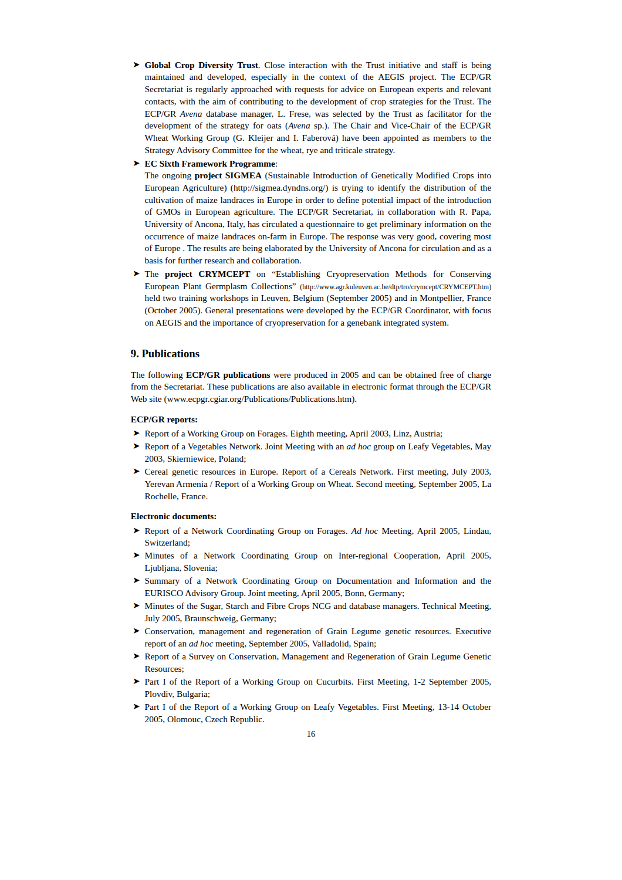Global Crop Diversity Trust. Close interaction with the Trust initiative and staff is being maintained and developed, especially in the context of the AEGIS project. The ECP/GR Secretariat is regularly approached with requests for advice on European experts and relevant contacts, with the aim of contributing to the development of crop strategies for the Trust. The ECP/GR Avena database manager, L. Frese, was selected by the Trust as facilitator for the development of the strategy for oats (Avena sp.). The Chair and Vice-Chair of the ECP/GR Wheat Working Group (G. Kleijer and I. Faberová) have been appointed as members to the Strategy Advisory Committee for the wheat, rye and triticale strategy.
EC Sixth Framework Programme:
The ongoing project SIGMEA (Sustainable Introduction of Genetically Modified Crops into European Agriculture) (http://sigmea.dyndns.org/) is trying to identify the distribution of the cultivation of maize landraces in Europe in order to define potential impact of the introduction of GMOs in European agriculture. The ECP/GR Secretariat, in collaboration with R. Papa, University of Ancona, Italy, has circulated a questionnaire to get preliminary information on the occurrence of maize landraces on-farm in Europe. The response was very good, covering most of Europe . The results are being elaborated by the University of Ancona for circulation and as a basis for further research and collaboration.
The project CRYMCEPT on “Establishing Cryopreservation Methods for Conserving European Plant Germplasm Collections” (http://www.agr.kuleuven.ac.be/dtp/tro/crymcept/CRYMCEPT.htm) held two training workshops in Leuven, Belgium (September 2005) and in Montpellier, France (October 2005). General presentations were developed by the ECP/GR Coordinator, with focus on AEGIS and the importance of cryopreservation for a genebank integrated system.
9. Publications
The following ECP/GR publications were produced in 2005 and can be obtained free of charge from the Secretariat. These publications are also available in electronic format through the ECP/GR Web site (www.ecpgr.cgiar.org/Publications/Publications.htm).
ECP/GR reports:
Report of a Working Group on Forages. Eighth meeting, April 2003, Linz, Austria;
Report of a Vegetables Network. Joint Meeting with an ad hoc group on Leafy Vegetables, May 2003, Skierniewice, Poland;
Cereal genetic resources in Europe. Report of a Cereals Network. First meeting, July 2003, Yerevan Armenia / Report of a Working Group on Wheat. Second meeting, September 2005, La Rochelle, France.
Electronic documents:
Report of a Network Coordinating Group on Forages. Ad hoc Meeting, April 2005, Lindau, Switzerland;
Minutes of a Network Coordinating Group on Inter-regional Cooperation, April 2005, Ljubljana, Slovenia;
Summary of a Network Coordinating Group on Documentation and Information and the EURISCO Advisory Group. Joint meeting, April 2005, Bonn, Germany;
Minutes of the Sugar, Starch and Fibre Crops NCG and database managers. Technical Meeting, July 2005, Braunschweig, Germany;
Conservation, management and regeneration of Grain Legume genetic resources. Executive report of an ad hoc meeting, September 2005, Valladolid, Spain;
Report of a Survey on Conservation, Management and Regeneration of Grain Legume Genetic Resources;
Part I of the Report of a Working Group on Cucurbits. First Meeting, 1-2 September 2005, Plovdiv, Bulgaria;
Part I of the Report of a Working Group on Leafy Vegetables. First Meeting, 13-14 October 2005, Olomouc, Czech Republic.
16